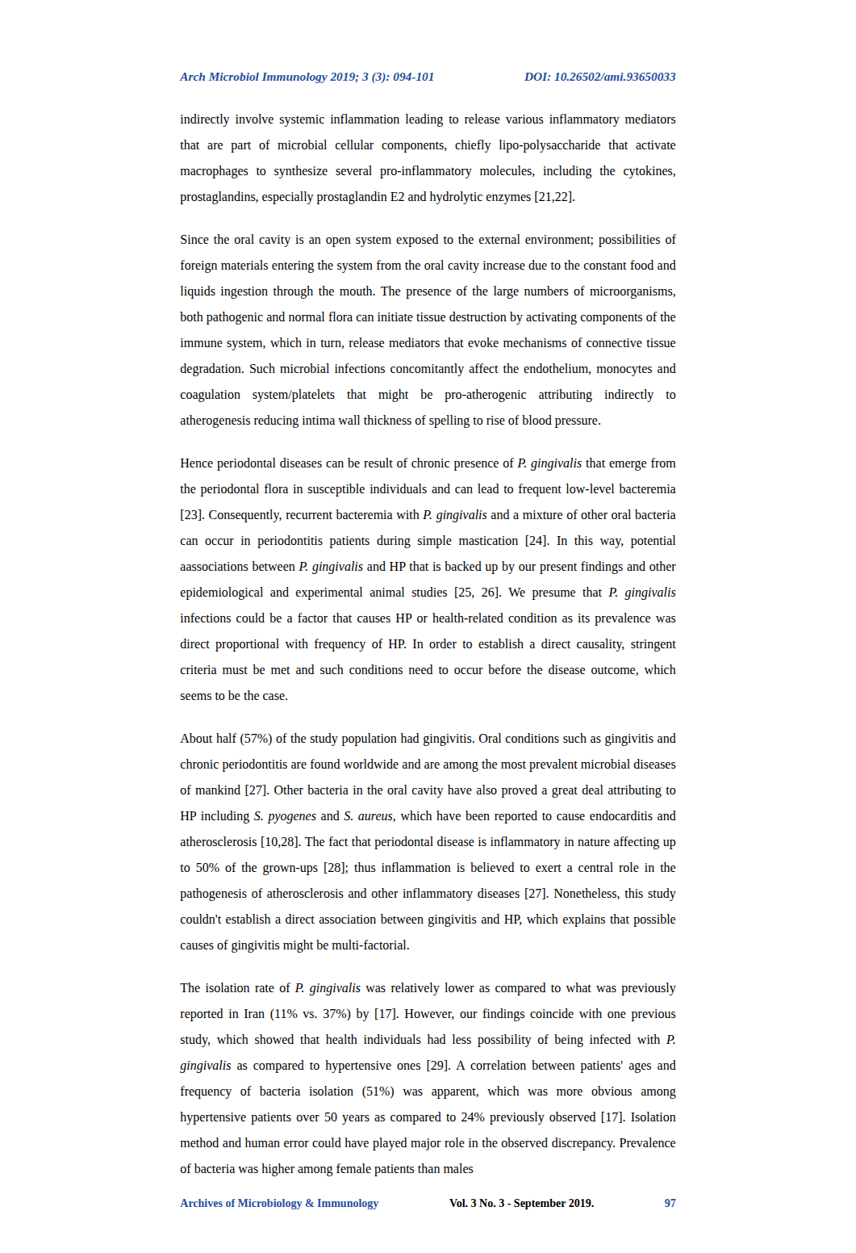Arch Microbiol Immunology 2019; 3 (3): 094-101
DOI: 10.26502/ami.93650033
indirectly involve systemic inflammation leading to release various inflammatory mediators that are part of microbial cellular components, chiefly lipo-polysaccharide that activate macrophages to synthesize several pro-inflammatory molecules, including the cytokines, prostaglandins, especially prostaglandin E2 and hydrolytic enzymes [21,22].
Since the oral cavity is an open system exposed to the external environment; possibilities of foreign materials entering the system from the oral cavity increase due to the constant food and liquids ingestion through the mouth. The presence of the large numbers of microorganisms, both pathogenic and normal flora can initiate tissue destruction by activating components of the immune system, which in turn, release mediators that evoke mechanisms of connective tissue degradation. Such microbial infections concomitantly affect the endothelium, monocytes and coagulation system/platelets that might be pro-atherogenic attributing indirectly to atherogenesis reducing intima wall thickness of spelling to rise of blood pressure.
Hence periodontal diseases can be result of chronic presence of P. gingivalis that emerge from the periodontal flora in susceptible individuals and can lead to frequent low-level bacteremia [23]. Consequently, recurrent bacteremia with P. gingivalis and a mixture of other oral bacteria can occur in periodontitis patients during simple mastication [24]. In this way, potential aassociations between P. gingivalis and HP that is backed up by our present findings and other epidemiological and experimental animal studies [25, 26]. We presume that P. gingivalis infections could be a factor that causes HP or health-related condition as its prevalence was direct proportional with frequency of HP. In order to establish a direct causality, stringent criteria must be met and such conditions need to occur before the disease outcome, which seems to be the case.
About half (57%) of the study population had gingivitis. Oral conditions such as gingivitis and chronic periodontitis are found worldwide and are among the most prevalent microbial diseases of mankind [27]. Other bacteria in the oral cavity have also proved a great deal attributing to HP including S. pyogenes and S. aureus, which have been reported to cause endocarditis and atherosclerosis [10,28]. The fact that periodontal disease is inflammatory in nature affecting up to 50% of the grown-ups [28]; thus inflammation is believed to exert a central role in the pathogenesis of atherosclerosis and other inflammatory diseases [27]. Nonetheless, this study couldn't establish a direct association between gingivitis and HP, which explains that possible causes of gingivitis might be multi-factorial.
The isolation rate of P. gingivalis was relatively lower as compared to what was previously reported in Iran (11% vs. 37%) by [17]. However, our findings coincide with one previous study, which showed that health individuals had less possibility of being infected with P. gingivalis as compared to hypertensive ones [29]. A correlation between patients' ages and frequency of bacteria isolation (51%) was apparent, which was more obvious among hypertensive patients over 50 years as compared to 24% previously observed [17]. Isolation method and human error could have played major role in the observed discrepancy. Prevalence of bacteria was higher among female patients than males
Archives of Microbiology & Immunology
Vol. 3 No. 3 - September 2019.
97